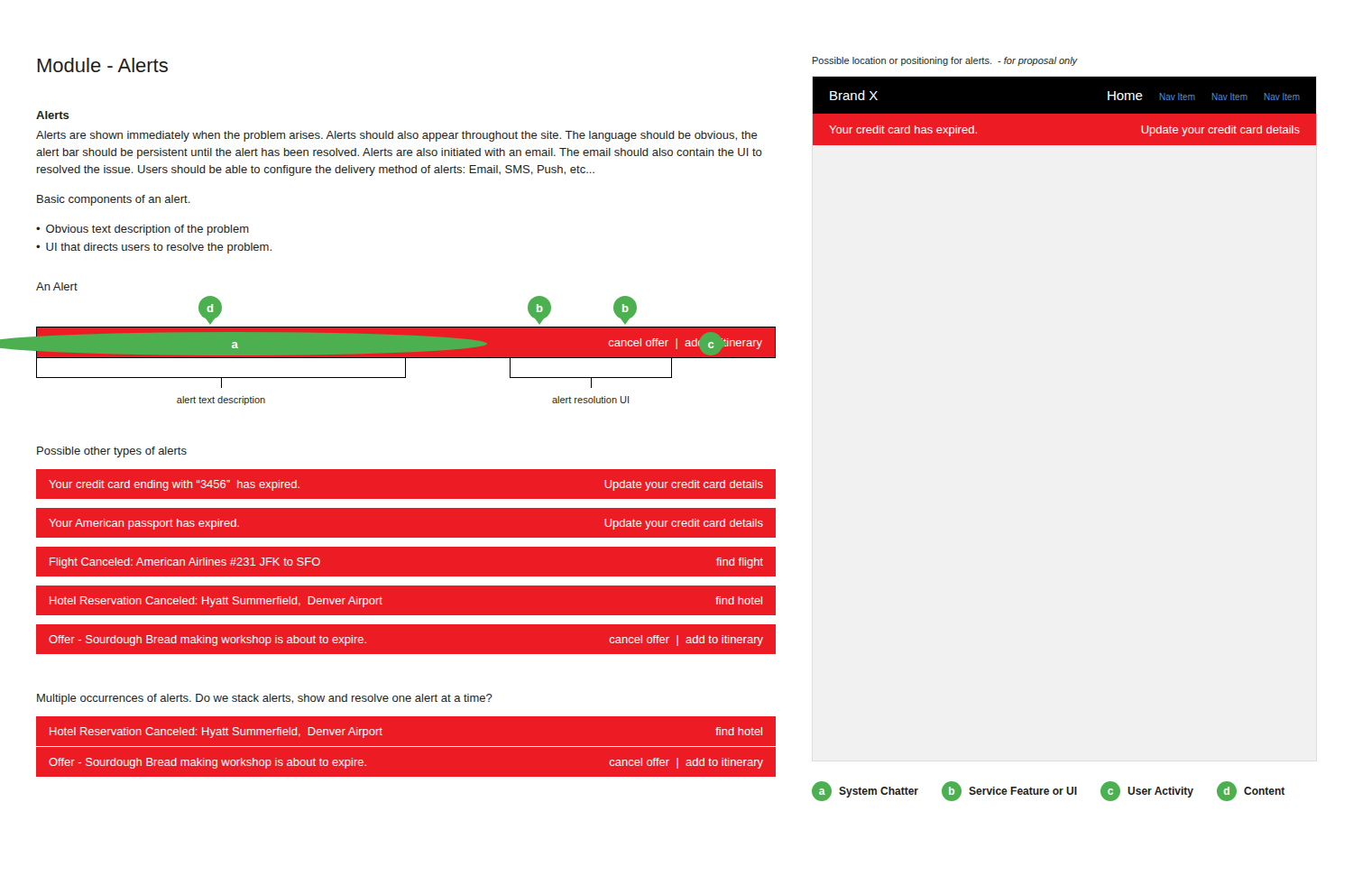Module - Alerts
Alerts
Alerts are shown immediately when the problem arises. Alerts should also appear throughout the site. The language should be obvious, the alert bar should be persistent until the alert has been resolved. Alerts are also initiated with an email. The email should also contain the UI to resolved the issue. Users should be able to configure the delivery method of alerts: Email, SMS, Push, etc...
Basic components of an alert.
Obvious text description of the problem
UI that directs users to resolve the problem.
An Alert
d b b a c
Offer - Sourdough Bread making workshop is about to expire. cancel offer | add to itinerary
alert text description
alert resolution UI
Possible other types of alerts
Your credit card ending with “3456” has expired. Update your credit card details
Your American passport has expired. Update your credit card details
Flight Canceled: American Airlines #231 JFK to SFO find flight
Hotel Reservation Canceled: Hyatt Summerfield, Denver Airport find hotel
Offer - Sourdough Bread making workshop is about to expire. cancel offer | add to itinerary
Multiple occurrences of alerts. Do we stack alerts, show and resolve one alert at a time?
Hotel Reservation Canceled: Hyatt Summerfield, Denver Airport find hotel
Offer - Sourdough Bread making workshop is about to expire. cancel offer | add to itinerary
Possible location or positioning for alerts. - for proposal only
Brand X Home Nav Item Nav Item Nav Item
Your credit card has expired. Update your credit card details
a System Chatter b Service Feature or UI c User Activity d Content